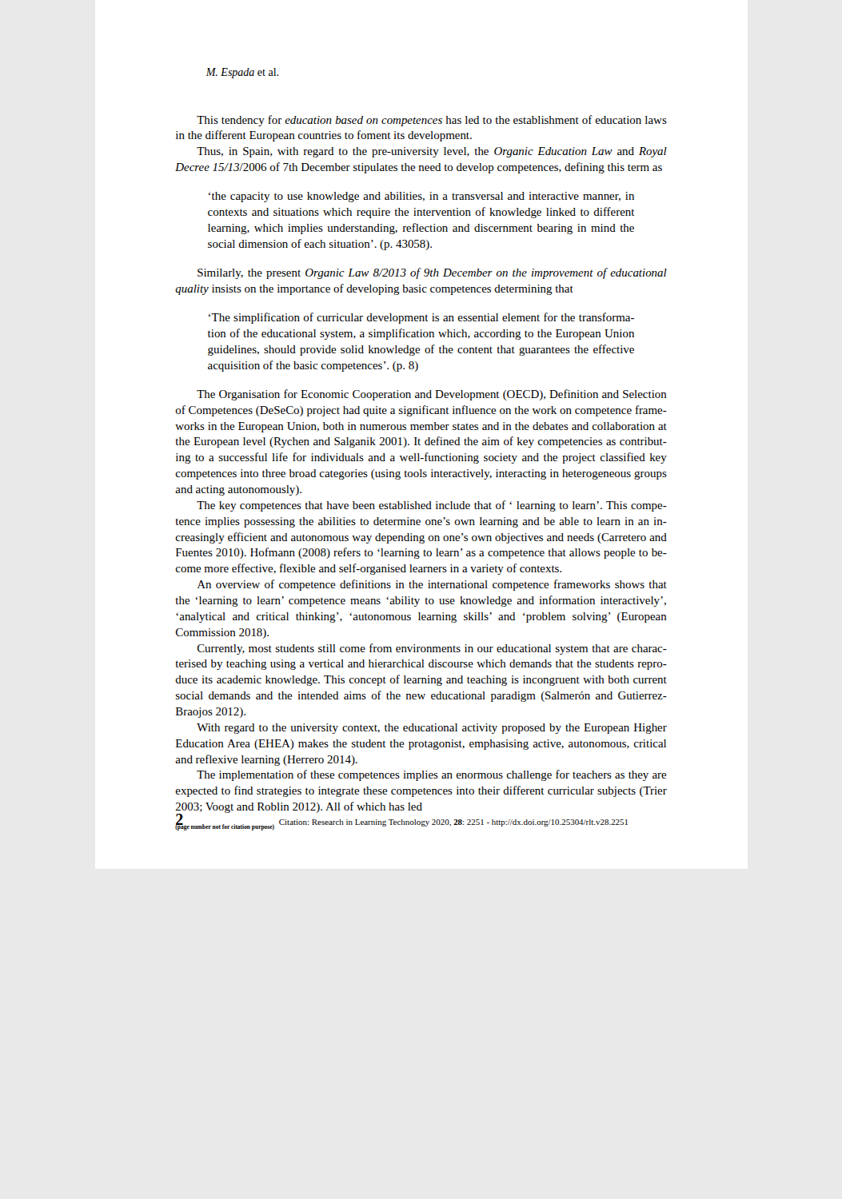M. Espada et al.
This tendency for education based on competences has led to the establishment of education laws in the different European countries to foment its development.
Thus, in Spain, with regard to the pre-university level, the Organic Education Law and Royal Decree 15/13/2006 of 7th December stipulates the need to develop competences, defining this term as
‘the capacity to use knowledge and abilities, in a transversal and interactive manner, in contexts and situations which require the intervention of knowledge linked to different learning, which implies understanding, reflection and discernment bearing in mind the social dimension of each situation’. (p. 43058).
Similarly, the present Organic Law 8/2013 of 9th December on the improvement of educational quality insists on the importance of developing basic competences determining that
‘The simplification of curricular development is an essential element for the transformation of the educational system, a simplification which, according to the European Union guidelines, should provide solid knowledge of the content that guarantees the effective acquisition of the basic competences’. (p. 8)
The Organisation for Economic Cooperation and Development (OECD), Definition and Selection of Competences (DeSeCo) project had quite a significant influence on the work on competence frameworks in the European Union, both in numerous member states and in the debates and collaboration at the European level (Rychen and Salganik 2001). It defined the aim of key competencies as contributing to a successful life for individuals and a well-functioning society and the project classified key competences into three broad categories (using tools interactively, interacting in heterogeneous groups and acting autonomously).
The key competences that have been established include that of ‘ learning to learn’. This competence implies possessing the abilities to determine one’s own learning and be able to learn in an increasingly efficient and autonomous way depending on one’s own objectives and needs (Carretero and Fuentes 2010). Hofmann (2008) refers to ‘learning to learn’ as a competence that allows people to become more effective, flexible and self-organised learners in a variety of contexts.
An overview of competence definitions in the international competence frameworks shows that the ‘learning to learn’ competence means ‘ability to use knowledge and information interactively’, ‘analytical and critical thinking’, ‘autonomous learning skills’ and ‘problem solving’ (European Commission 2018).
Currently, most students still come from environments in our educational system that are characterised by teaching using a vertical and hierarchical discourse which demands that the students reproduce its academic knowledge. This concept of learning and teaching is incongruent with both current social demands and the intended aims of the new educational paradigm (Salmerón and Gutierrez-Braojos 2012).
With regard to the university context, the educational activity proposed by the European Higher Education Area (EHEA) makes the student the protagonist, emphasising active, autonomous, critical and reflexive learning (Herrero 2014).
The implementation of these competences implies an enormous challenge for teachers as they are expected to find strategies to integrate these competences into their different curricular subjects (Trier 2003; Voogt and Roblin 2012). All of which has led
2(page number not for citation purpose) Citation: Research in Learning Technology 2020, 28: 2251 - http://dx.doi.org/10.25304/rlt.v28.2251